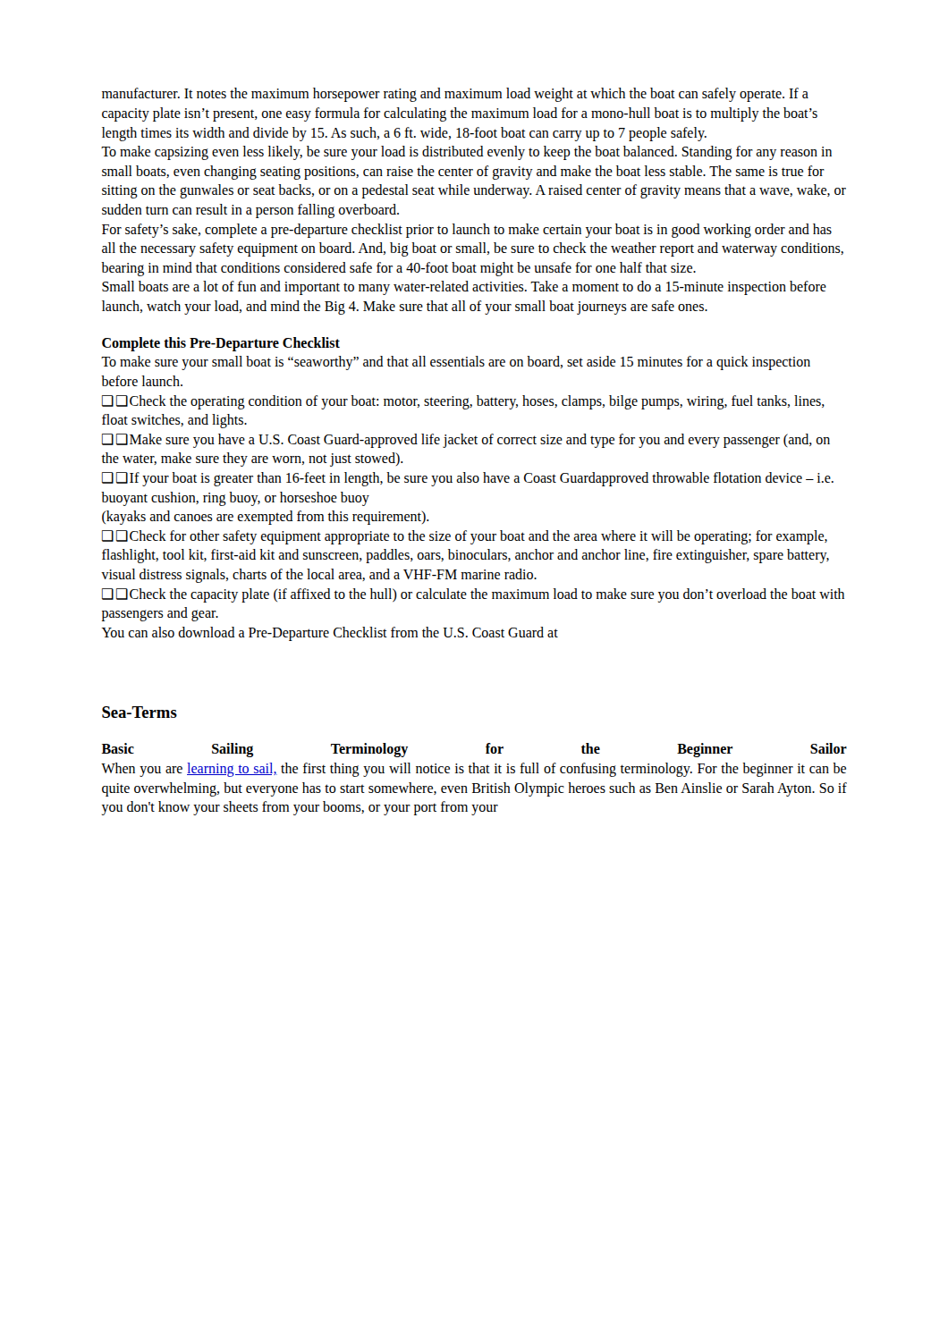manufacturer. It notes the maximum horsepower rating and maximum load weight at which the boat can safely operate. If a capacity plate isn’t present, one easy formula for calculating the maximum load for a mono-hull boat is to multiply the boat’s length times its width and divide by 15. As such, a 6 ft. wide, 18-foot boat can carry up to 7 people safely.
To make capsizing even less likely, be sure your load is distributed evenly to keep the boat balanced. Standing for any reason in small boats, even changing seating positions, can raise the center of gravity and make the boat less stable. The same is true for sitting on the gunwales or seat backs, or on a pedestal seat while underway. A raised center of gravity means that a wave, wake, or sudden turn can result in a person falling overboard.
For safety’s sake, complete a pre-departure checklist prior to launch to make certain your boat is in good working order and has all the necessary safety equipment on board. And, big boat or small, be sure to check the weather report and waterway conditions, bearing in mind that conditions considered safe for a 40-foot boat might be unsafe for one half that size.
Small boats are a lot of fun and important to many water-related activities. Take a moment to do a 15-minute inspection before launch, watch your load, and mind the Big 4. Make sure that all of your small boat journeys are safe ones.
Complete this Pre-Departure Checklist
To make sure your small boat is “seaworthy” and that all essentials are on board, set aside 15 minutes for a quick inspection before launch.
Check the operating condition of your boat: motor, steering, battery, hoses, clamps, bilge pumps, wiring, fuel tanks, lines, float switches, and lights.
Make sure you have a U.S. Coast Guard-approved life jacket of correct size and type for you and every passenger (and, on the water, make sure they are worn, not just stowed).
If your boat is greater than 16-feet in length, be sure you also have a Coast Guardapproved throwable flotation device – i.e. buoyant cushion, ring buoy, or horseshoe buoy
(kayaks and canoes are exempted from this requirement).
Check for other safety equipment appropriate to the size of your boat and the area where it will be operating; for example, flashlight, tool kit, first-aid kit and sunscreen, paddles, oars, binoculars, anchor and anchor line, fire extinguisher, spare battery, visual distress signals, charts of the local area, and a VHF-FM marine radio.
Check the capacity plate (if affixed to the hull) or calculate the maximum load to make sure you don’t overload the boat with passengers and gear.
You can also download a Pre-Departure Checklist from the U.S. Coast Guard at
Sea-Terms
Basic Sailing Terminology for the Beginner Sailor
When you are learning to sail, the first thing you will notice is that it is full of confusing terminology. For the beginner it can be quite overwhelming, but everyone has to start somewhere, even British Olympic heroes such as Ben Ainslie or Sarah Ayton. So if you don't know your sheets from your booms, or your port from your